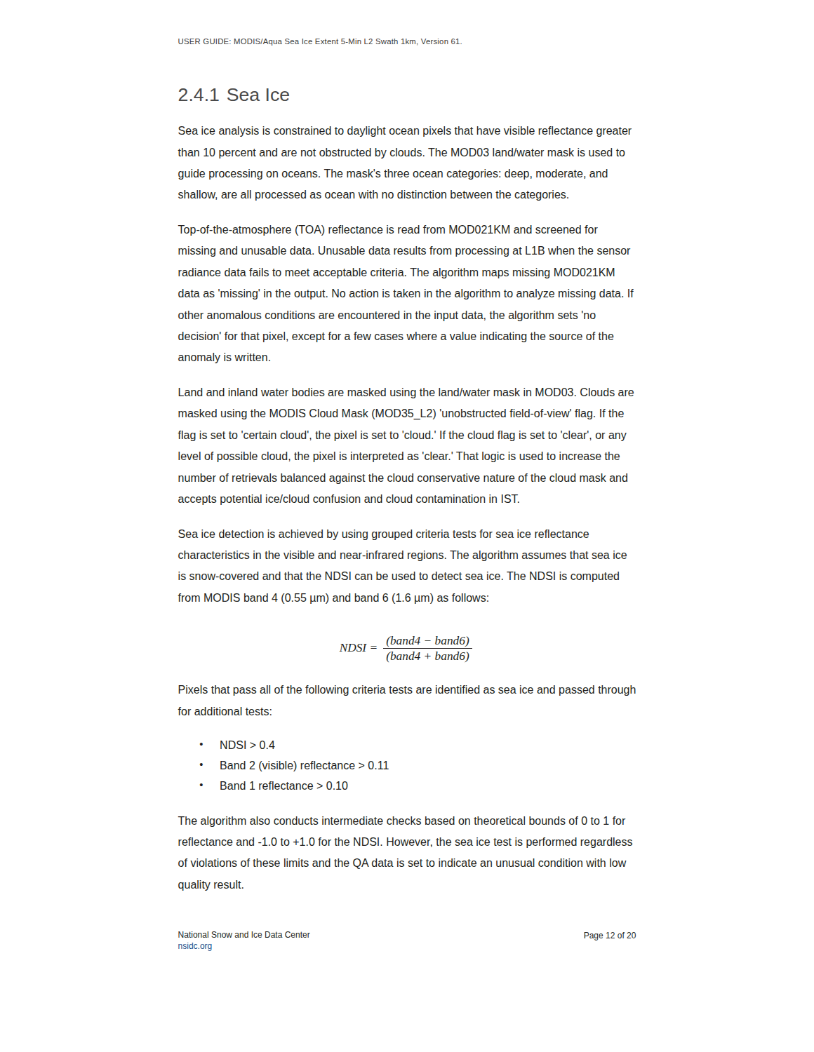USER GUIDE: MODIS/Aqua Sea Ice Extent 5-Min L2 Swath 1km, Version 61.
2.4.1 Sea Ice
Sea ice analysis is constrained to daylight ocean pixels that have visible reflectance greater than 10 percent and are not obstructed by clouds. The MOD03 land/water mask is used to guide processing on oceans. The mask's three ocean categories: deep, moderate, and shallow, are all processed as ocean with no distinction between the categories.
Top-of-the-atmosphere (TOA) reflectance is read from MOD021KM and screened for missing and unusable data. Unusable data results from processing at L1B when the sensor radiance data fails to meet acceptable criteria. The algorithm maps missing MOD021KM data as 'missing' in the output. No action is taken in the algorithm to analyze missing data. If other anomalous conditions are encountered in the input data, the algorithm sets 'no decision' for that pixel, except for a few cases where a value indicating the source of the anomaly is written.
Land and inland water bodies are masked using the land/water mask in MOD03. Clouds are masked using the MODIS Cloud Mask (MOD35_L2) 'unobstructed field-of-view' flag. If the flag is set to 'certain cloud', the pixel is set to 'cloud.' If the cloud flag is set to 'clear', or any level of possible cloud, the pixel is interpreted as 'clear.' That logic is used to increase the number of retrievals balanced against the cloud conservative nature of the cloud mask and accepts potential ice/cloud confusion and cloud contamination in IST.
Sea ice detection is achieved by using grouped criteria tests for sea ice reflectance characteristics in the visible and near-infrared regions. The algorithm assumes that sea ice is snow-covered and that the NDSI can be used to detect sea ice. The NDSI is computed from MODIS band 4 (0.55 µm) and band 6 (1.6 µm) as follows:
NDSI = (band4 − band6) (band4 + band6)
Pixels that pass all of the following criteria tests are identified as sea ice and passed through for additional tests:
NDSI > 0.4
Band 2 (visible) reflectance > 0.11
Band 1 reflectance > 0.10
The algorithm also conducts intermediate checks based on theoretical bounds of 0 to 1 for reflectance and -1.0 to +1.0 for the NDSI. However, the sea ice test is performed regardless of violations of these limits and the QA data is set to indicate an unusual condition with low quality result.
National Snow and Ice Data Center nsidc.org
Page 12 of 20